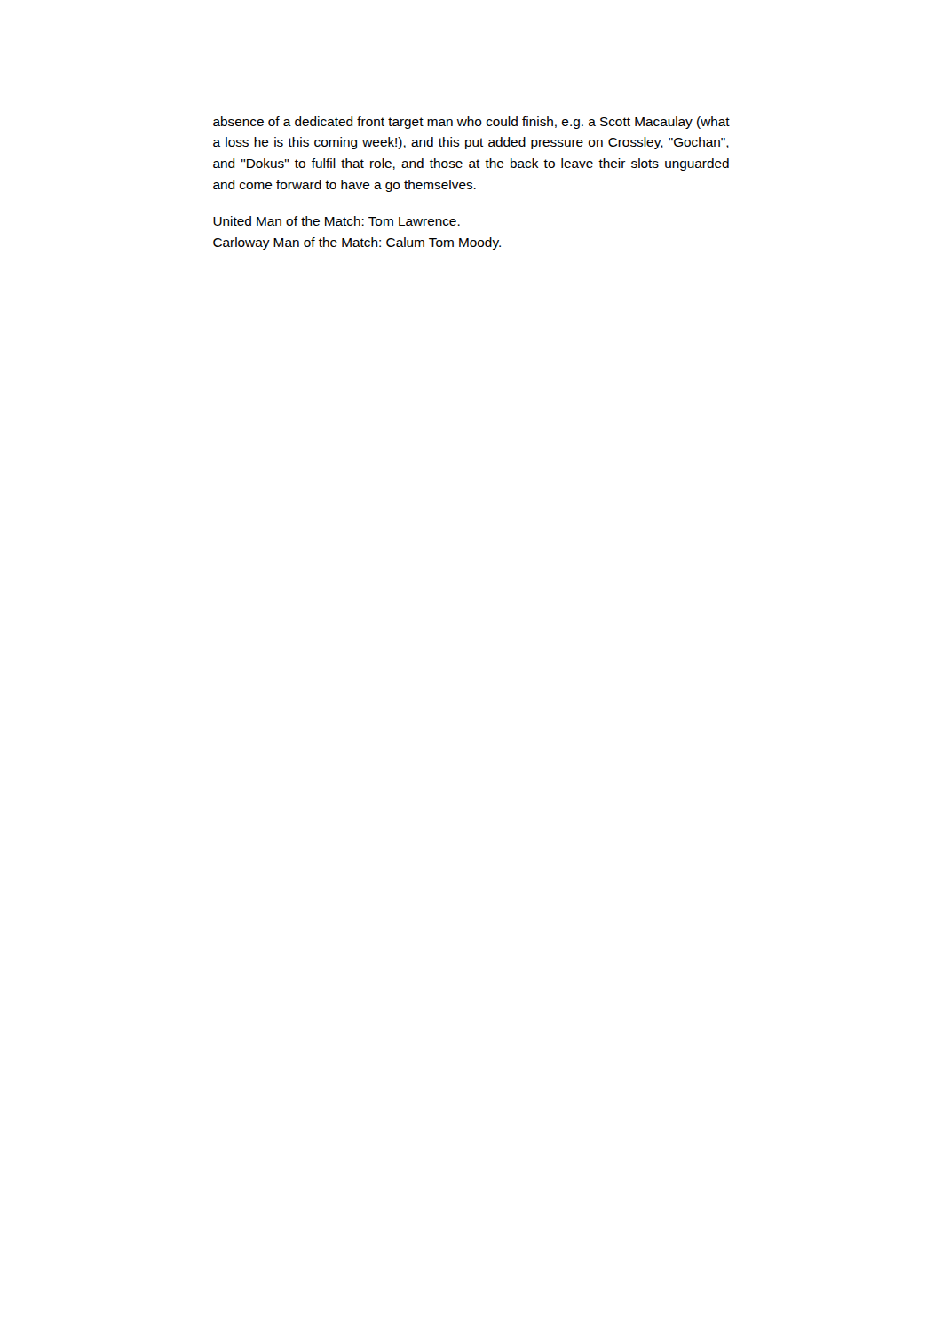absence of a dedicated front target man who could finish, e.g. a Scott Macaulay (what a loss he is this coming week!), and this put added pressure on Crossley, "Gochan", and "Dokus" to fulfil that role, and those at the back to leave their slots unguarded and come forward to have a go themselves.
United Man of the Match: Tom Lawrence.
Carloway Man of the Match: Calum Tom Moody.